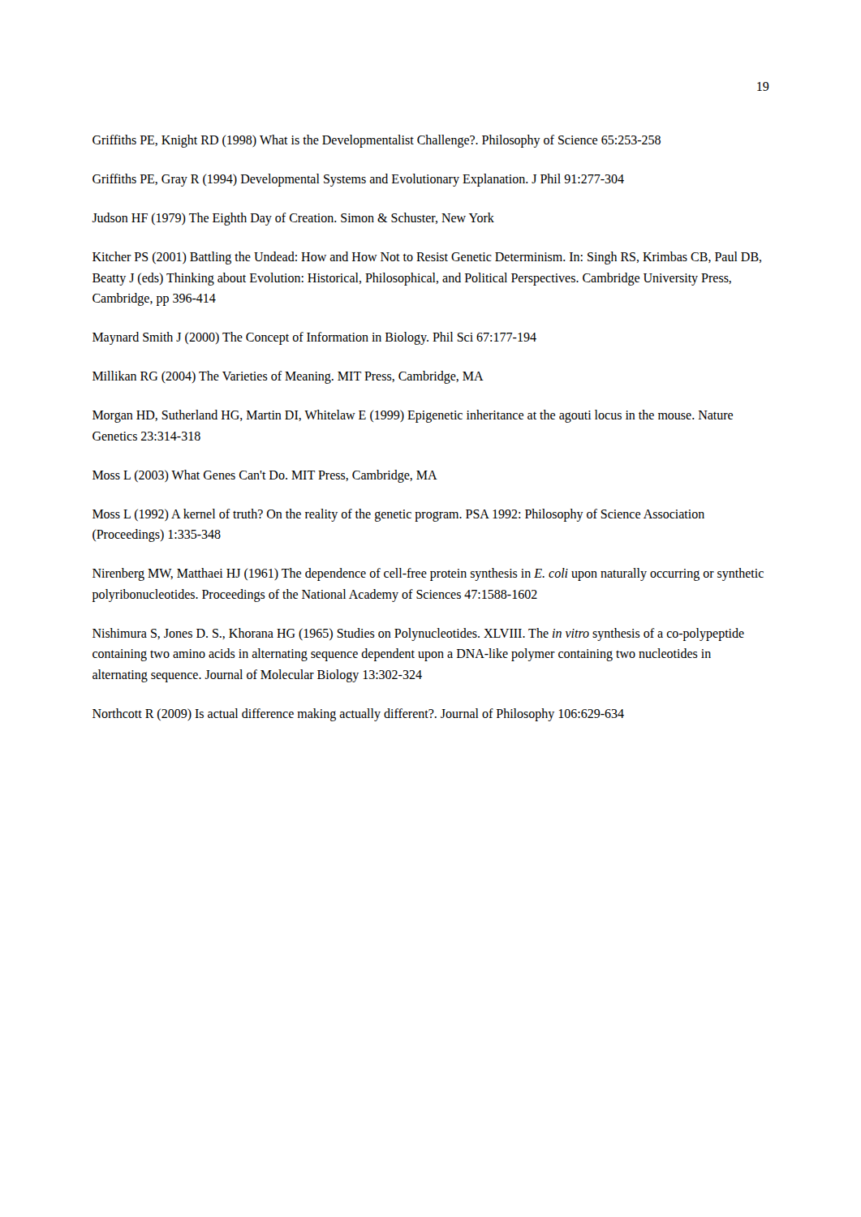19
Griffiths PE, Knight RD (1998) What is the Developmentalist Challenge?. Philosophy of Science 65:253-258
Griffiths PE, Gray R (1994) Developmental Systems and Evolutionary Explanation. J Phil 91:277-304
Judson HF (1979) The Eighth Day of Creation. Simon & Schuster, New York
Kitcher PS (2001) Battling the Undead: How and How Not to Resist Genetic Determinism. In: Singh RS, Krimbas CB, Paul DB, Beatty J (eds) Thinking about Evolution: Historical, Philosophical, and Political Perspectives. Cambridge University Press, Cambridge, pp 396-414
Maynard Smith J (2000) The Concept of Information in Biology. Phil Sci 67:177-194
Millikan RG (2004) The Varieties of Meaning. MIT Press, Cambridge, MA
Morgan HD, Sutherland HG, Martin DI, Whitelaw E (1999) Epigenetic inheritance at the agouti locus in the mouse. Nature Genetics 23:314-318
Moss L (2003) What Genes Can't Do. MIT Press, Cambridge, MA
Moss L (1992) A kernel of truth? On the reality of the genetic program. PSA 1992: Philosophy of Science Association (Proceedings) 1:335-348
Nirenberg MW, Matthaei HJ (1961) The dependence of cell-free protein synthesis in E. coli upon naturally occurring or synthetic polyribonucleotides. Proceedings of the National Academy of Sciences 47:1588-1602
Nishimura S, Jones D. S., Khorana HG (1965) Studies on Polynucleotides. XLVIII. The in vitro synthesis of a co-polypeptide containing two amino acids in alternating sequence dependent upon a DNA-like polymer containing two nucleotides in alternating sequence. Journal of Molecular Biology 13:302-324
Northcott R (2009) Is actual difference making actually different?. Journal of Philosophy 106:629-634